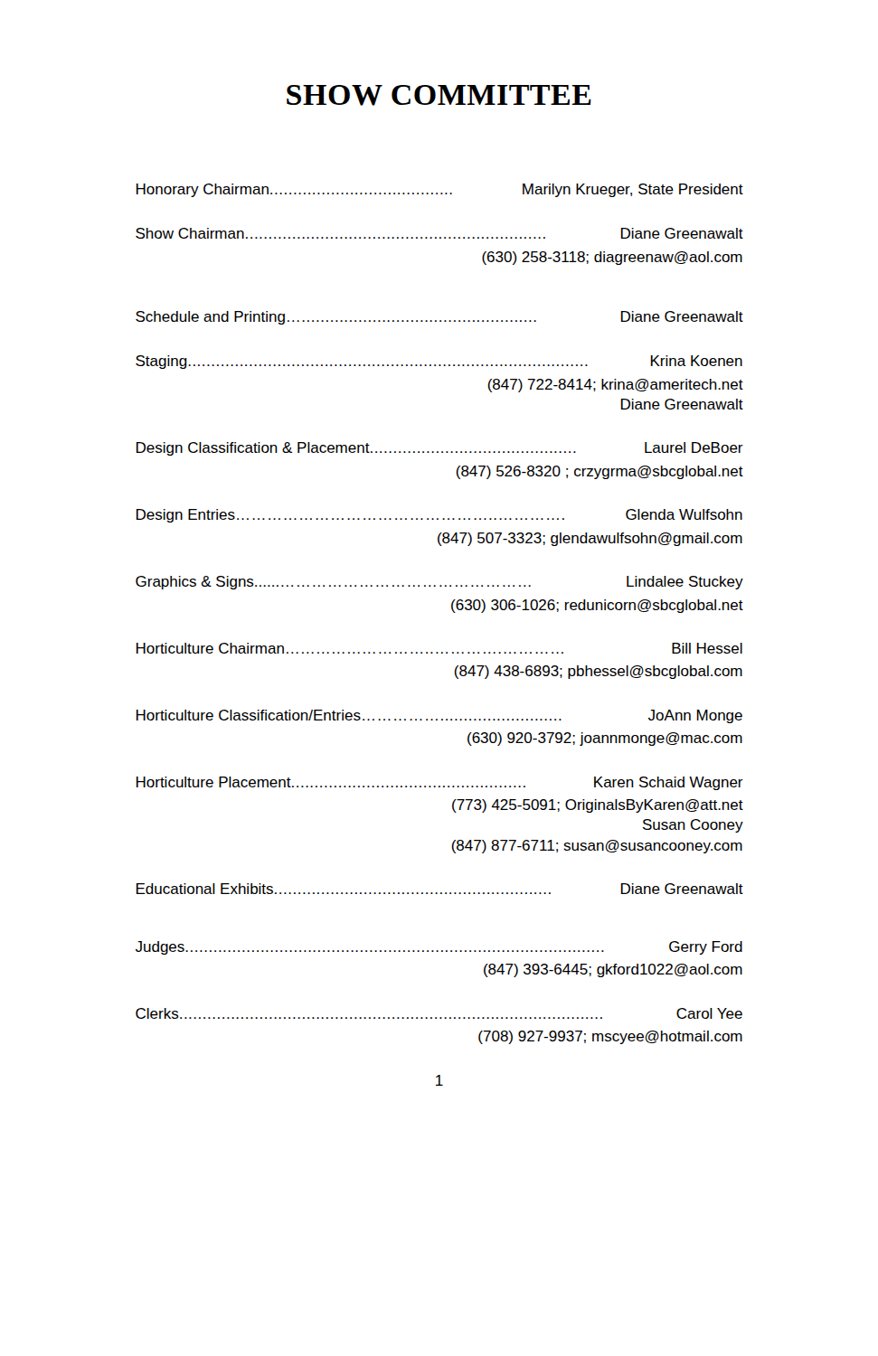SHOW COMMITTEE
Honorary Chairman ....................................... Marilyn Krueger, State President
Show Chairman ................................................................ Diane Greenawalt
(630) 258-3118; diagreenaw@aol.com
Schedule and Printing ….................................................. Diane Greenawalt
Staging ..................................................................................... Krina Koenen
(847) 722-8414; krina@ameritech.net
Diane Greenawalt
Design Classification & Placement ............................................ Laurel DeBoer
(847) 526-8320 ; crzygrma@sbcglobal.net
Design Entries …………………………………………..…………. Glenda Wulfsohn
(847) 507-3323; glendawulfsohn@gmail.com
Graphics & Signs...... ………………………………………… Lindalee Stuckey
(630) 306-1026; redunicorn@sbcglobal.net
Horticulture Chairman…………… …………..………….………… Bill Hessel
(847) 438-6893; pbhessel@sbcglobal.com
Horticulture Classification/Entries …………….......................... JoAnn Monge
(630) 920-3792; joannmonge@mac.com
Horticulture Placement .................................................. Karen Schaid Wagner
(773) 425-5091; OriginalsByKaren@att.net
Susan Cooney
(847) 877-6711; susan@susancooney.com
Educational Exhibits ........................................................... Diane Greenawalt
Judges ......................................................................................... Gerry Ford
(847) 393-6445; gkford1022@aol.com
Clerks .......................................................................................... Carol Yee
(708) 927-9937; mscyee@hotmail.com
1